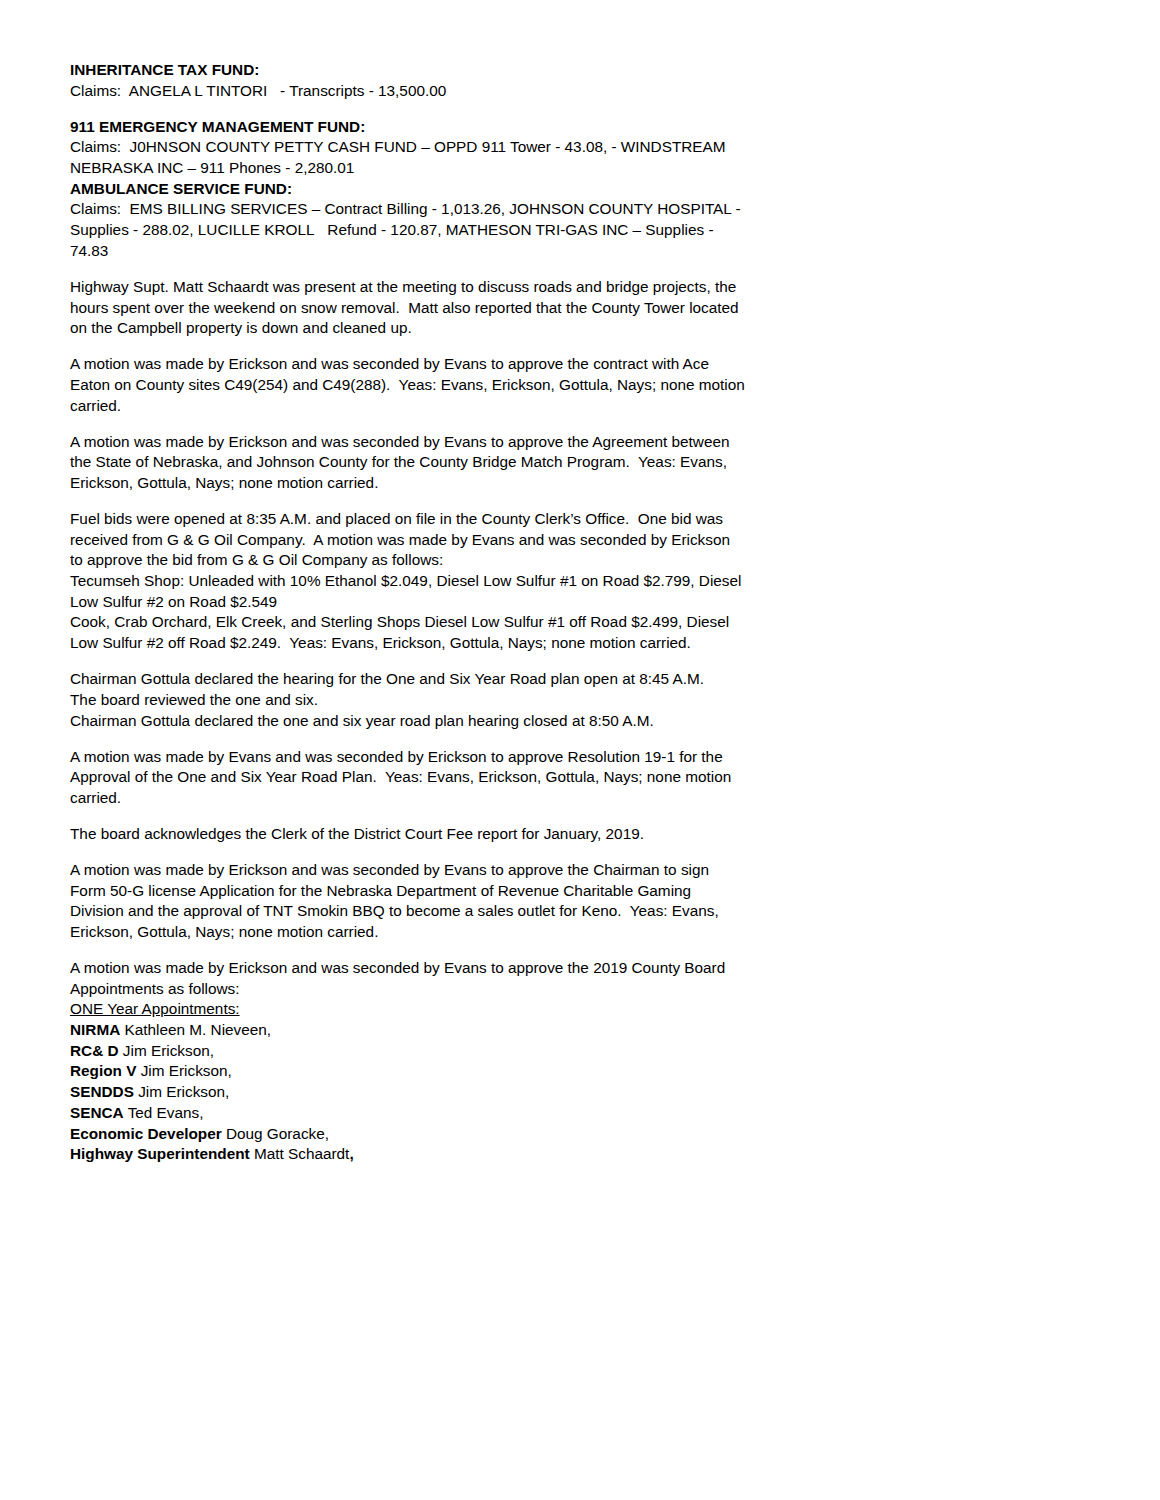INHERITANCE TAX FUND:
Claims: ANGELA L TINTORI - Transcripts - 13,500.00
911 EMERGENCY MANAGEMENT FUND:
Claims: J0HNSON COUNTY PETTY CASH FUND – OPPD 911 Tower - 43.08, - WINDSTREAM NEBRASKA INC – 911 Phones - 2,280.01
AMBULANCE SERVICE FUND:
Claims: EMS BILLING SERVICES – Contract Billing - 1,013.26, JOHNSON COUNTY HOSPITAL - Supplies - 288.02, LUCILLE KROLL Refund - 120.87, MATHESON TRI-GAS INC – Supplies - 74.83
Highway Supt. Matt Schaardt was present at the meeting to discuss roads and bridge projects, the hours spent over the weekend on snow removal. Matt also reported that the County Tower located on the Campbell property is down and cleaned up.
A motion was made by Erickson and was seconded by Evans to approve the contract with Ace Eaton on County sites C49(254) and C49(288). Yeas: Evans, Erickson, Gottula, Nays; none motion carried.
A motion was made by Erickson and was seconded by Evans to approve the Agreement between the State of Nebraska, and Johnson County for the County Bridge Match Program. Yeas: Evans, Erickson, Gottula, Nays; none motion carried.
Fuel bids were opened at 8:35 A.M. and placed on file in the County Clerk’s Office. One bid was received from G & G Oil Company. A motion was made by Evans and was seconded by Erickson to approve the bid from G & G Oil Company as follows:
Tecumseh Shop: Unleaded with 10% Ethanol $2.049, Diesel Low Sulfur #1 on Road $2.799, Diesel Low Sulfur #2 on Road $2.549
Cook, Crab Orchard, Elk Creek, and Sterling Shops Diesel Low Sulfur #1 off Road $2.499, Diesel Low Sulfur #2 off Road $2.249. Yeas: Evans, Erickson, Gottula, Nays; none motion carried.
Chairman Gottula declared the hearing for the One and Six Year Road plan open at 8:45 A.M.
The board reviewed the one and six.
Chairman Gottula declared the one and six year road plan hearing closed at 8:50 A.M.
A motion was made by Evans and was seconded by Erickson to approve Resolution 19-1 for the Approval of the One and Six Year Road Plan. Yeas: Evans, Erickson, Gottula, Nays; none motion carried.
The board acknowledges the Clerk of the District Court Fee report for January, 2019.
A motion was made by Erickson and was seconded by Evans to approve the Chairman to sign Form 50-G license Application for the Nebraska Department of Revenue Charitable Gaming Division and the approval of TNT Smokin BBQ to become a sales outlet for Keno. Yeas: Evans, Erickson, Gottula, Nays; none motion carried.
A motion was made by Erickson and was seconded by Evans to approve the 2019 County Board Appointments as follows:
ONE Year Appointments:
NIRMA Kathleen M. Nieveen,
RC& D Jim Erickson,
Region V Jim Erickson,
SENDDS Jim Erickson,
SENCA Ted Evans,
Economic Developer Doug Goracke,
Highway Superintendent Matt Schaardt,